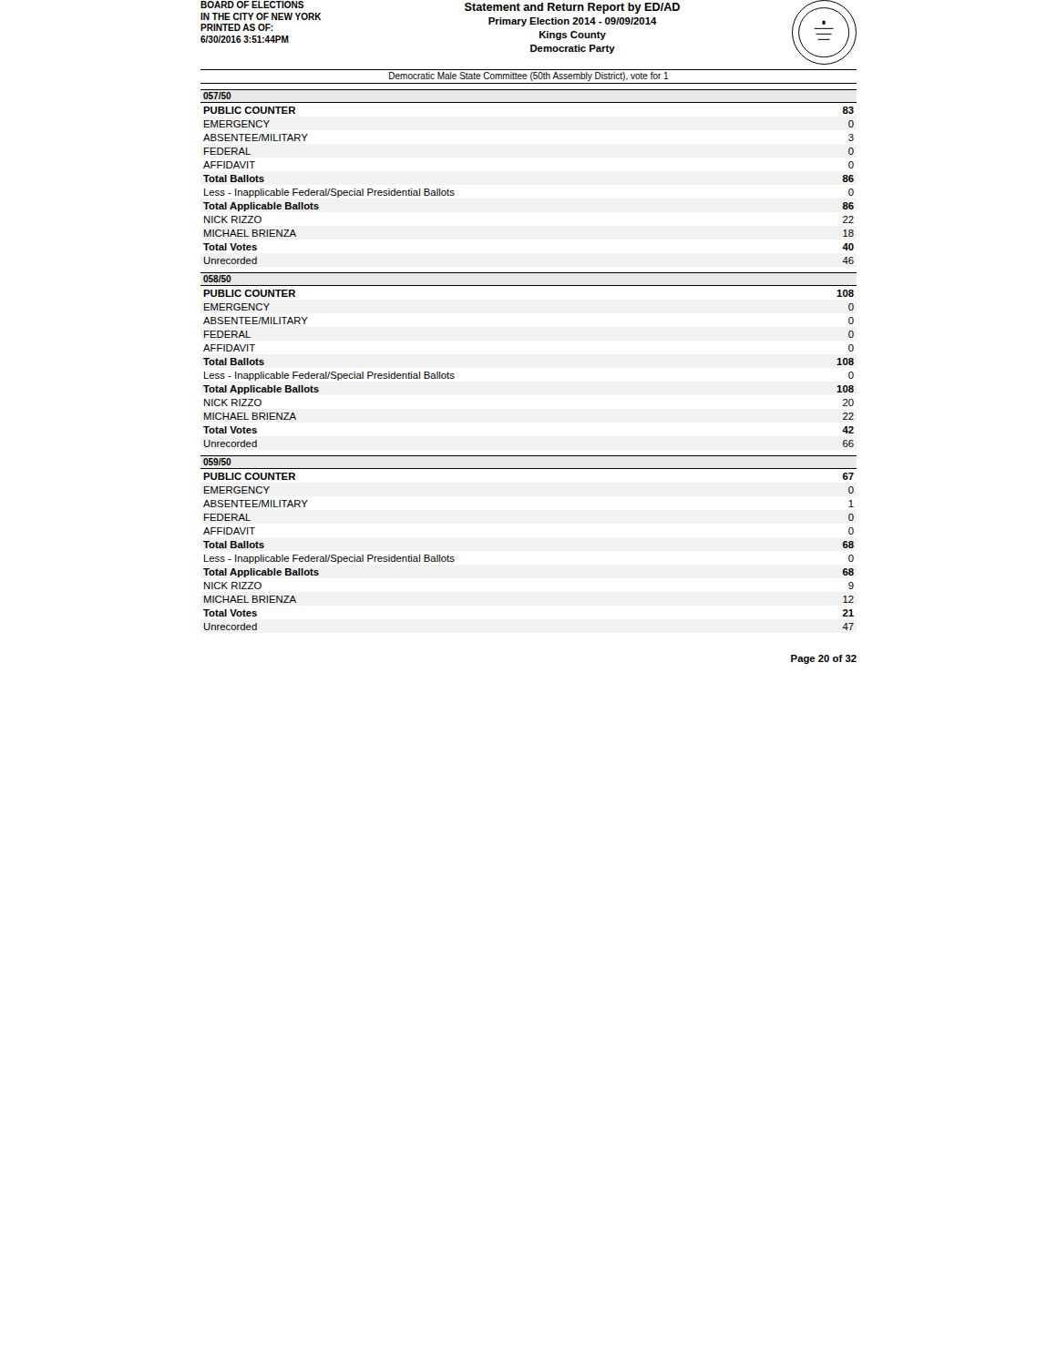BOARD OF ELECTIONS
IN THE CITY OF NEW YORK
PRINTED AS OF:
6/30/2016 3:51:44PM
Statement and Return Report by ED/AD
Primary Election 2014 - 09/09/2014
Kings County
Democratic Party
Democratic Male State Committee (50th Assembly District), vote for 1
057/50
| PUBLIC COUNTER | 83 |
| EMERGENCY | 0 |
| ABSENTEE/MILITARY | 3 |
| FEDERAL | 0 |
| AFFIDAVIT | 0 |
| Total Ballots | 86 |
| Less - Inapplicable Federal/Special Presidential Ballots | 0 |
| Total Applicable Ballots | 86 |
| NICK RIZZO | 22 |
| MICHAEL BRIENZA | 18 |
| Total Votes | 40 |
| Unrecorded | 46 |
058/50
| PUBLIC COUNTER | 108 |
| EMERGENCY | 0 |
| ABSENTEE/MILITARY | 0 |
| FEDERAL | 0 |
| AFFIDAVIT | 0 |
| Total Ballots | 108 |
| Less - Inapplicable Federal/Special Presidential Ballots | 0 |
| Total Applicable Ballots | 108 |
| NICK RIZZO | 20 |
| MICHAEL BRIENZA | 22 |
| Total Votes | 42 |
| Unrecorded | 66 |
059/50
| PUBLIC COUNTER | 67 |
| EMERGENCY | 0 |
| ABSENTEE/MILITARY | 1 |
| FEDERAL | 0 |
| AFFIDAVIT | 0 |
| Total Ballots | 68 |
| Less - Inapplicable Federal/Special Presidential Ballots | 0 |
| Total Applicable Ballots | 68 |
| NICK RIZZO | 9 |
| MICHAEL BRIENZA | 12 |
| Total Votes | 21 |
| Unrecorded | 47 |
Page 20 of 32